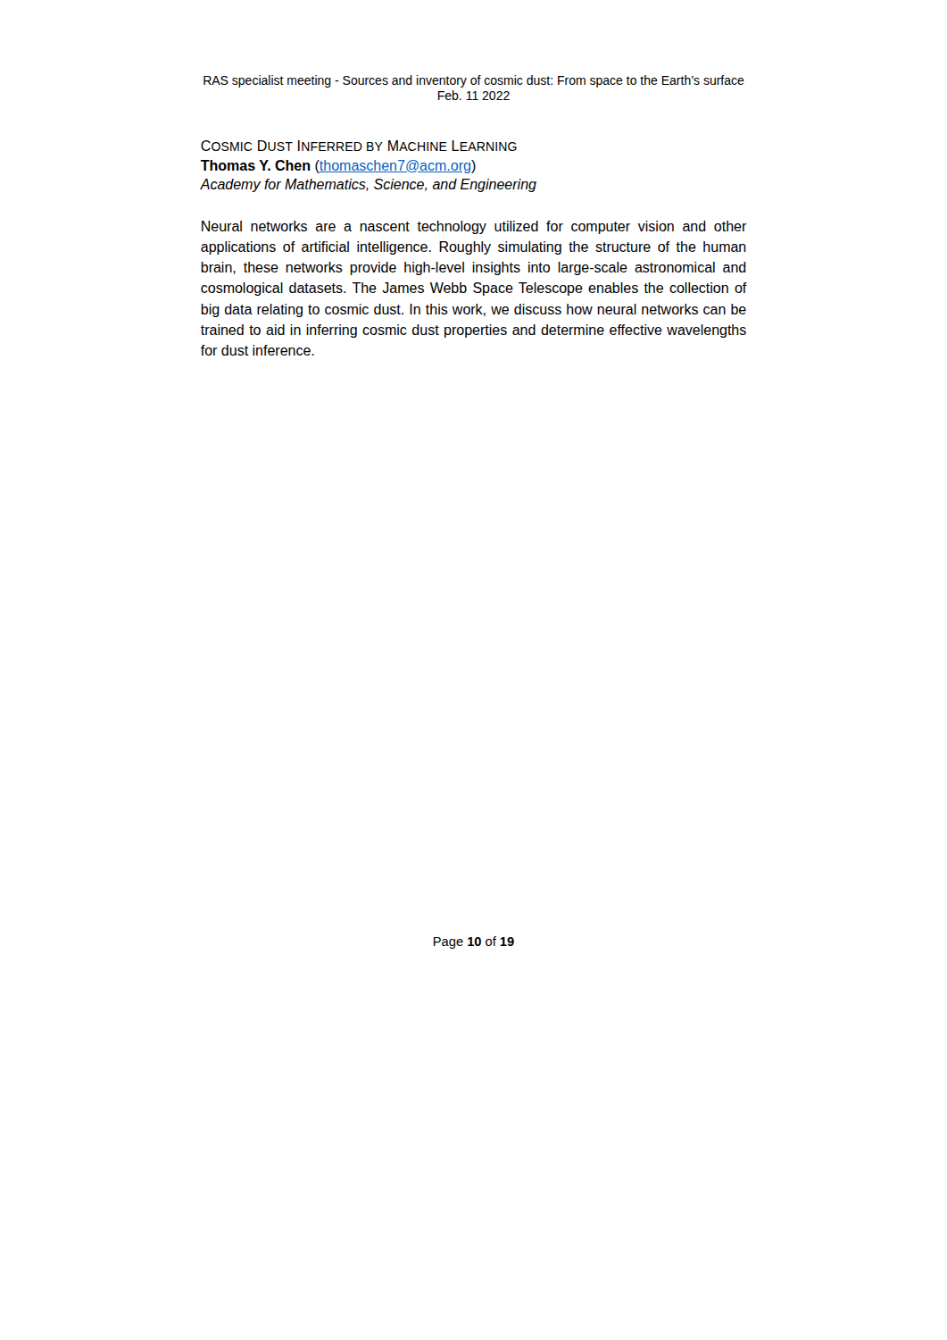RAS specialist meeting - Sources and inventory of cosmic dust: From space to the Earth’s surface Feb. 11 2022
COSMIC DUST INFERRED BY MACHINE LEARNING
Thomas Y. Chen (thomaschen7@acm.org)
Academy for Mathematics, Science, and Engineering
Neural networks are a nascent technology utilized for computer vision and other applications of artificial intelligence. Roughly simulating the structure of the human brain, these networks provide high-level insights into large-scale astronomical and cosmological datasets. The James Webb Space Telescope enables the collection of big data relating to cosmic dust. In this work, we discuss how neural networks can be trained to aid in inferring cosmic dust properties and determine effective wavelengths for dust inference.
Page 10 of 19